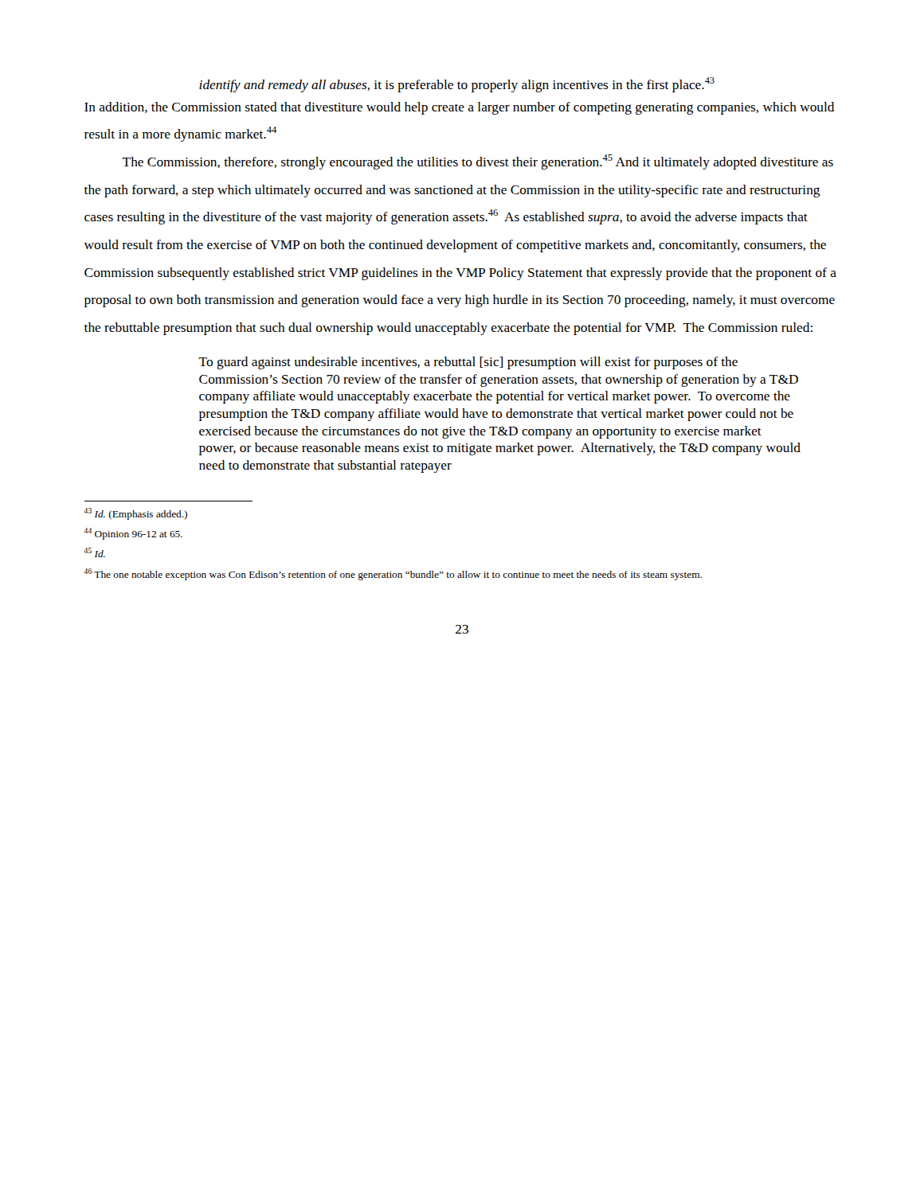identify and remedy all abuses, it is preferable to properly align incentives in the first place.43
In addition, the Commission stated that divestiture would help create a larger number of competing generating companies, which would result in a more dynamic market.44
The Commission, therefore, strongly encouraged the utilities to divest their generation.45 And it ultimately adopted divestiture as the path forward, a step which ultimately occurred and was sanctioned at the Commission in the utility-specific rate and restructuring cases resulting in the divestiture of the vast majority of generation assets.46 As established supra, to avoid the adverse impacts that would result from the exercise of VMP on both the continued development of competitive markets and, concomitantly, consumers, the Commission subsequently established strict VMP guidelines in the VMP Policy Statement that expressly provide that the proponent of a proposal to own both transmission and generation would face a very high hurdle in its Section 70 proceeding, namely, it must overcome the rebuttable presumption that such dual ownership would unacceptably exacerbate the potential for VMP. The Commission ruled:
To guard against undesirable incentives, a rebuttal [sic] presumption will exist for purposes of the Commission’s Section 70 review of the transfer of generation assets, that ownership of generation by a T&D company affiliate would unacceptably exacerbate the potential for vertical market power. To overcome the presumption the T&D company affiliate would have to demonstrate that vertical market power could not be exercised because the circumstances do not give the T&D company an opportunity to exercise market power, or because reasonable means exist to mitigate market power. Alternatively, the T&D company would need to demonstrate that substantial ratepayer
43 Id. (Emphasis added.)
44 Opinion 96-12 at 65.
45 Id.
46 The one notable exception was Con Edison’s retention of one generation “bundle” to allow it to continue to meet the needs of its steam system.
23